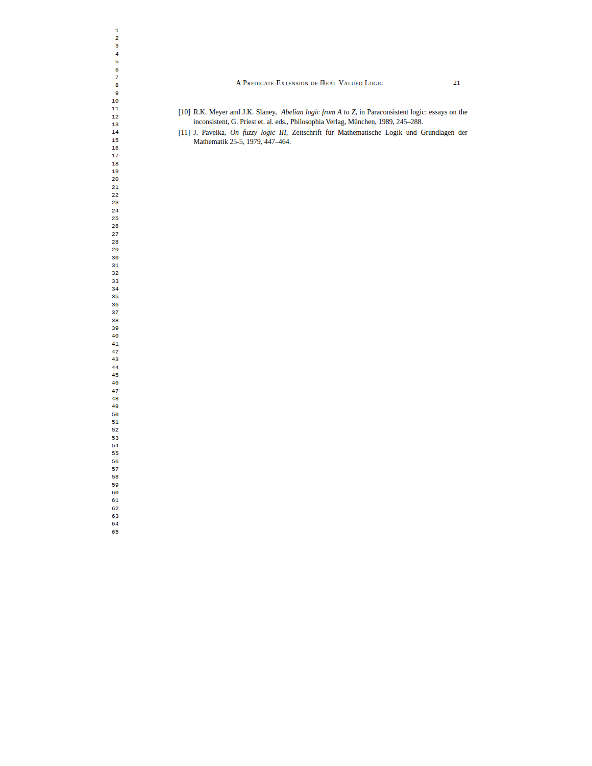1
2
3
4
5
6
7
8
9
10
11
12
13
14
15
16
17
18
19
20
21
22
23
24
25
26
27
28
29
30
31
32
33
34
35
36
37
38
39
40
41
42
43
44
45
46
47
48
49
50
51
52
53
54
55
56
57
58
59
60
61
62
63
64
65
A Predicate Extension of ℝeal Valued Logic 21
[10] R.K. Meyer and J.K. Slaney, Abelian logic from A to Z, in Paraconsistent logic: essays on the inconsistent, G. Priest et. al. eds., Philosophia Verlag, München, 1989, 245–288.
[11] J. Pavelka, On fuzzy logic III, Zeitschrift für Mathematische Logik und Grundlagen der Mathematik 25-5, 1979, 447–464.